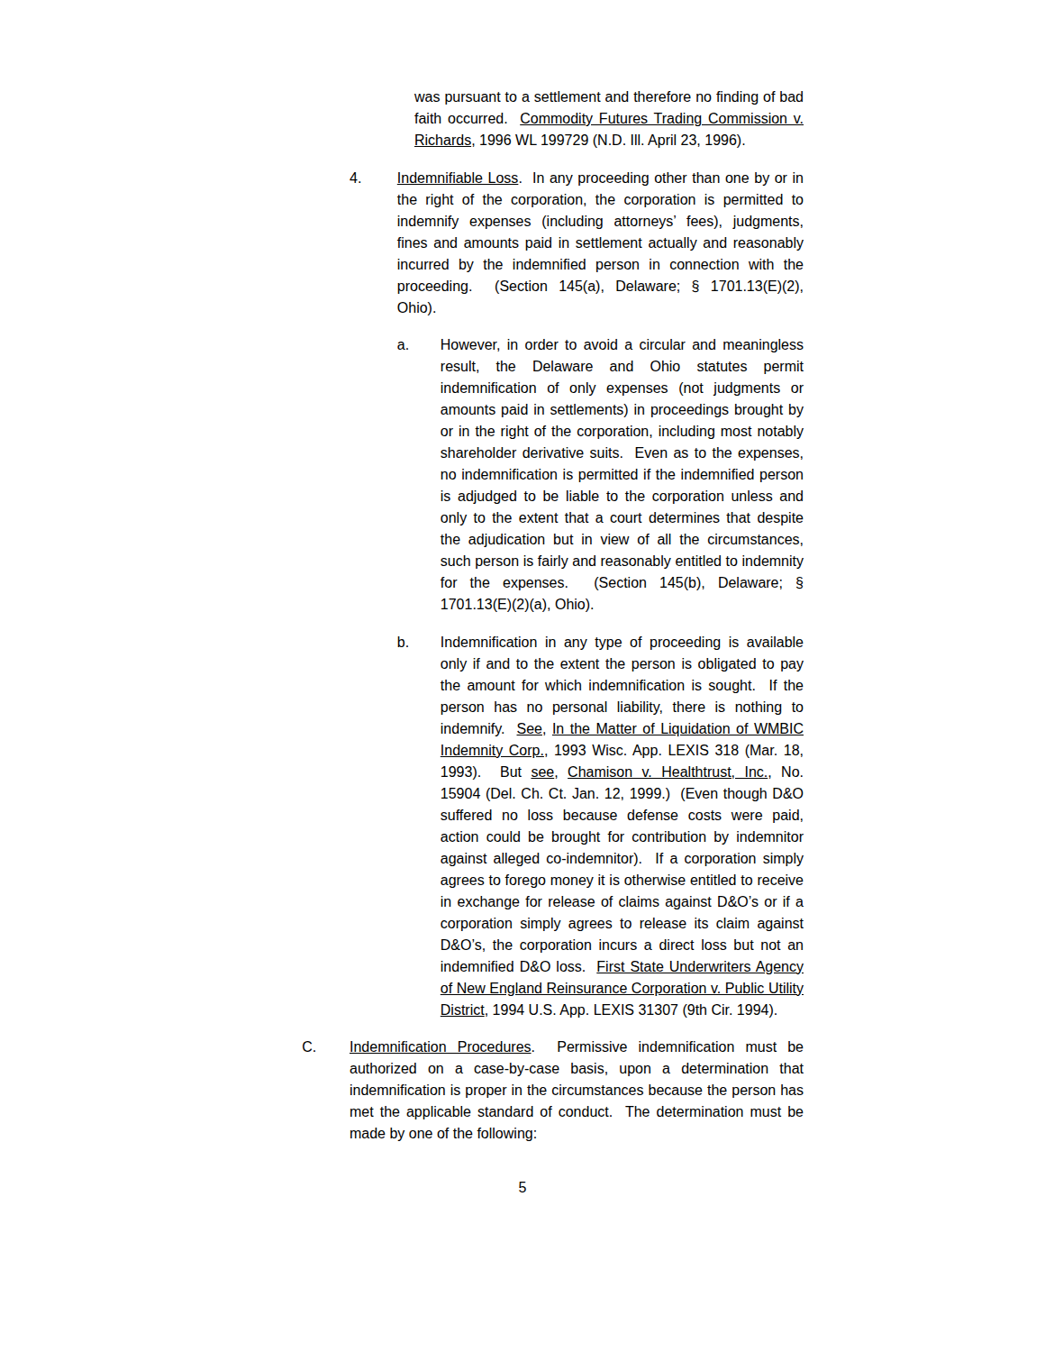was pursuant to a settlement and therefore no finding of bad faith occurred. Commodity Futures Trading Commission v. Richards, 1996 WL 199729 (N.D. Ill. April 23, 1996).
4. Indemnifiable Loss. In any proceeding other than one by or in the right of the corporation, the corporation is permitted to indemnify expenses (including attorneys’ fees), judgments, fines and amounts paid in settlement actually and reasonably incurred by the indemnified person in connection with the proceeding. (Section 145(a), Delaware; § 1701.13(E)(2), Ohio).
a. However, in order to avoid a circular and meaningless result, the Delaware and Ohio statutes permit indemnification of only expenses (not judgments or amounts paid in settlements) in proceedings brought by or in the right of the corporation, including most notably shareholder derivative suits. Even as to the expenses, no indemnification is permitted if the indemnified person is adjudged to be liable to the corporation unless and only to the extent that a court determines that despite the adjudication but in view of all the circumstances, such person is fairly and reasonably entitled to indemnity for the expenses. (Section 145(b), Delaware; § 1701.13(E)(2)(a), Ohio).
b. Indemnification in any type of proceeding is available only if and to the extent the person is obligated to pay the amount for which indemnification is sought. If the person has no personal liability, there is nothing to indemnify. See, In the Matter of Liquidation of WMBIC Indemnity Corp., 1993 Wisc. App. LEXIS 318 (Mar. 18, 1993). But see, Chamison v. Healthtrust, Inc., No. 15904 (Del. Ch. Ct. Jan. 12, 1999.) (Even though D&O suffered no loss because defense costs were paid, action could be brought for contribution by indemnitor against alleged co-indemnitor). If a corporation simply agrees to forego money it is otherwise entitled to receive in exchange for release of claims against D&O’s or if a corporation simply agrees to release its claim against D&O’s, the corporation incurs a direct loss but not an indemnified D&O loss. First State Underwriters Agency of New England Reinsurance Corporation v. Public Utility District, 1994 U.S. App. LEXIS 31307 (9th Cir. 1994).
C. Indemnification Procedures. Permissive indemnification must be authorized on a case-by-case basis, upon a determination that indemnification is proper in the circumstances because the person has met the applicable standard of conduct. The determination must be made by one of the following:
5